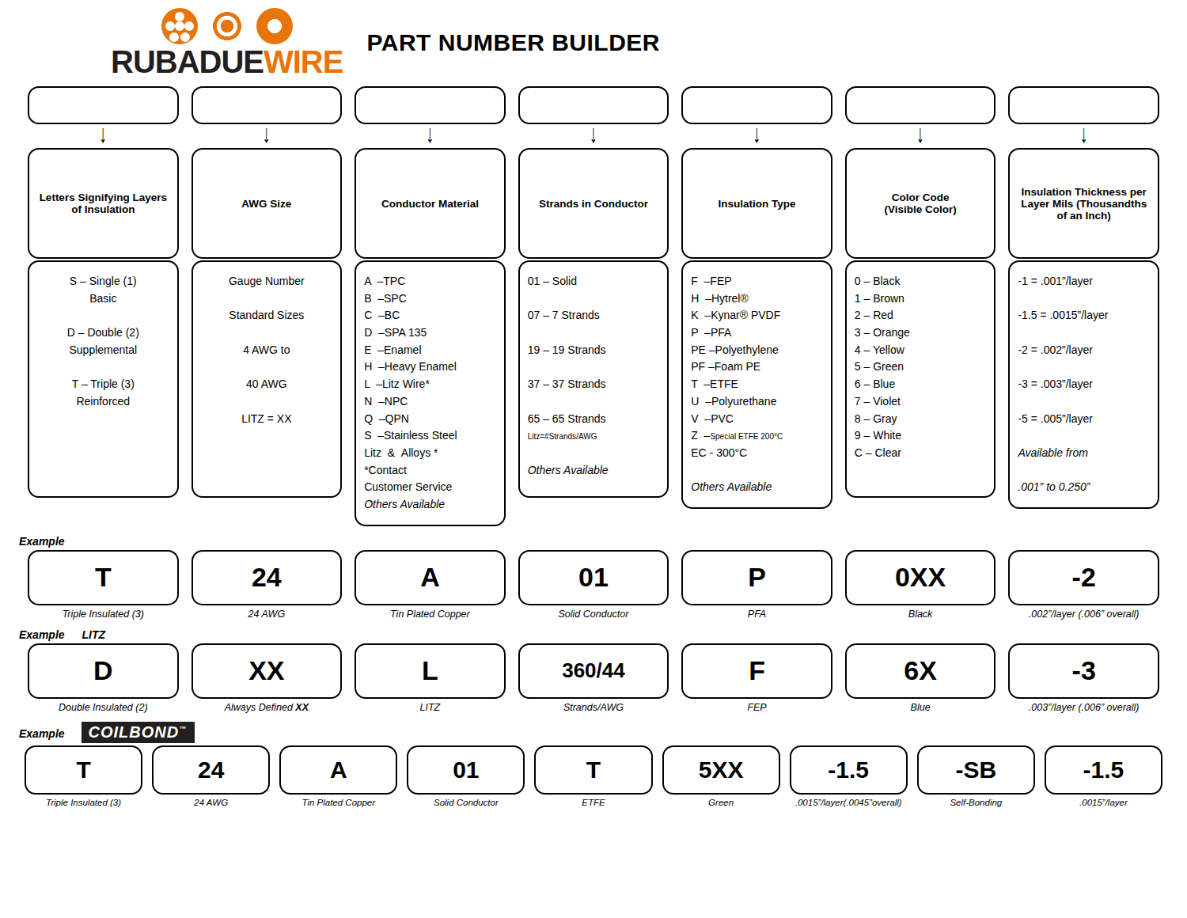RUBADUE WIRE
PART NUMBER BUILDER
| ↓ | ↓ | ↓ | ↓ | ↓ | ↓ | ↓ |
| Letters Signifying Layers of Insulation | AWG Size | Conductor Material | Strands in Conductor | Insulation Type | Color Code (Visible Color) | Insulation Thickness per Layer Mils (Thousandths of an Inch) |
| S – Single (1) Basic D – Double (2) Supplemental T – Triple (3) Reinforced | Gauge Number Standard Sizes 4 AWG to 40 AWG LITZ = XX | A –TPC B –SPC C –BC D –SPA 135 E –Enamel H –Heavy Enamel L –Litz Wire* N –NPC Q –QPN S –Stainless Steel Litz & Alloys * *Contact Customer Service Others Available | 01 – Solid 07 – 7 Strands 19 – 19 Strands 37 – 37 Strands 65 – 65 Strands Litz=#Strands/AWG Others Available | F –FEP H –Hytrel® K –Kynar® PVDF P –PFA PE –Polyethylene PF –Foam PE T –ETFE U –Polyurethane V –PVC Z – Special ETFE 200°C EC - 300°C Others Available | 0 – Black 1 – Brown 2 – Red 3 – Orange 4 – Yellow 5 – Green 6 – Blue 7 – Violet 8 – Gray 9 – White C – Clear | -1 = .001”/layer -1.5 = .0015”/layer -2 = .002”/layer -3 = .003”/layer -5 = .005”/layer Available from .001” to 0.250” |
Example
| T | 24 | A | 01 | P | 0XX | -2 |
| Triple Insulated (3) | 24 AWG | Tin Plated Copper | Solid Conductor | PFA | Black | .002”/layer (.006” overall) |
Example LITZ
| D | XX | L | 360/44 | F | 6X | -3 |
| Double Insulated (2) | Always Defined XX | LITZ | Strands/AWG | FEP | Blue | .003”/layer (.006” overall) |
Example COILBOND™
| T | 24 | A | 01 | T | 5XX | -1.5 | -SB | -1.5 |
| Triple Insulated (3) | 24 AWG | Tin Plated Copper | Solid Conductor | ETFE | Green | .0015”/layer(.0045”overall) | Self-Bonding | .0015”/layer |